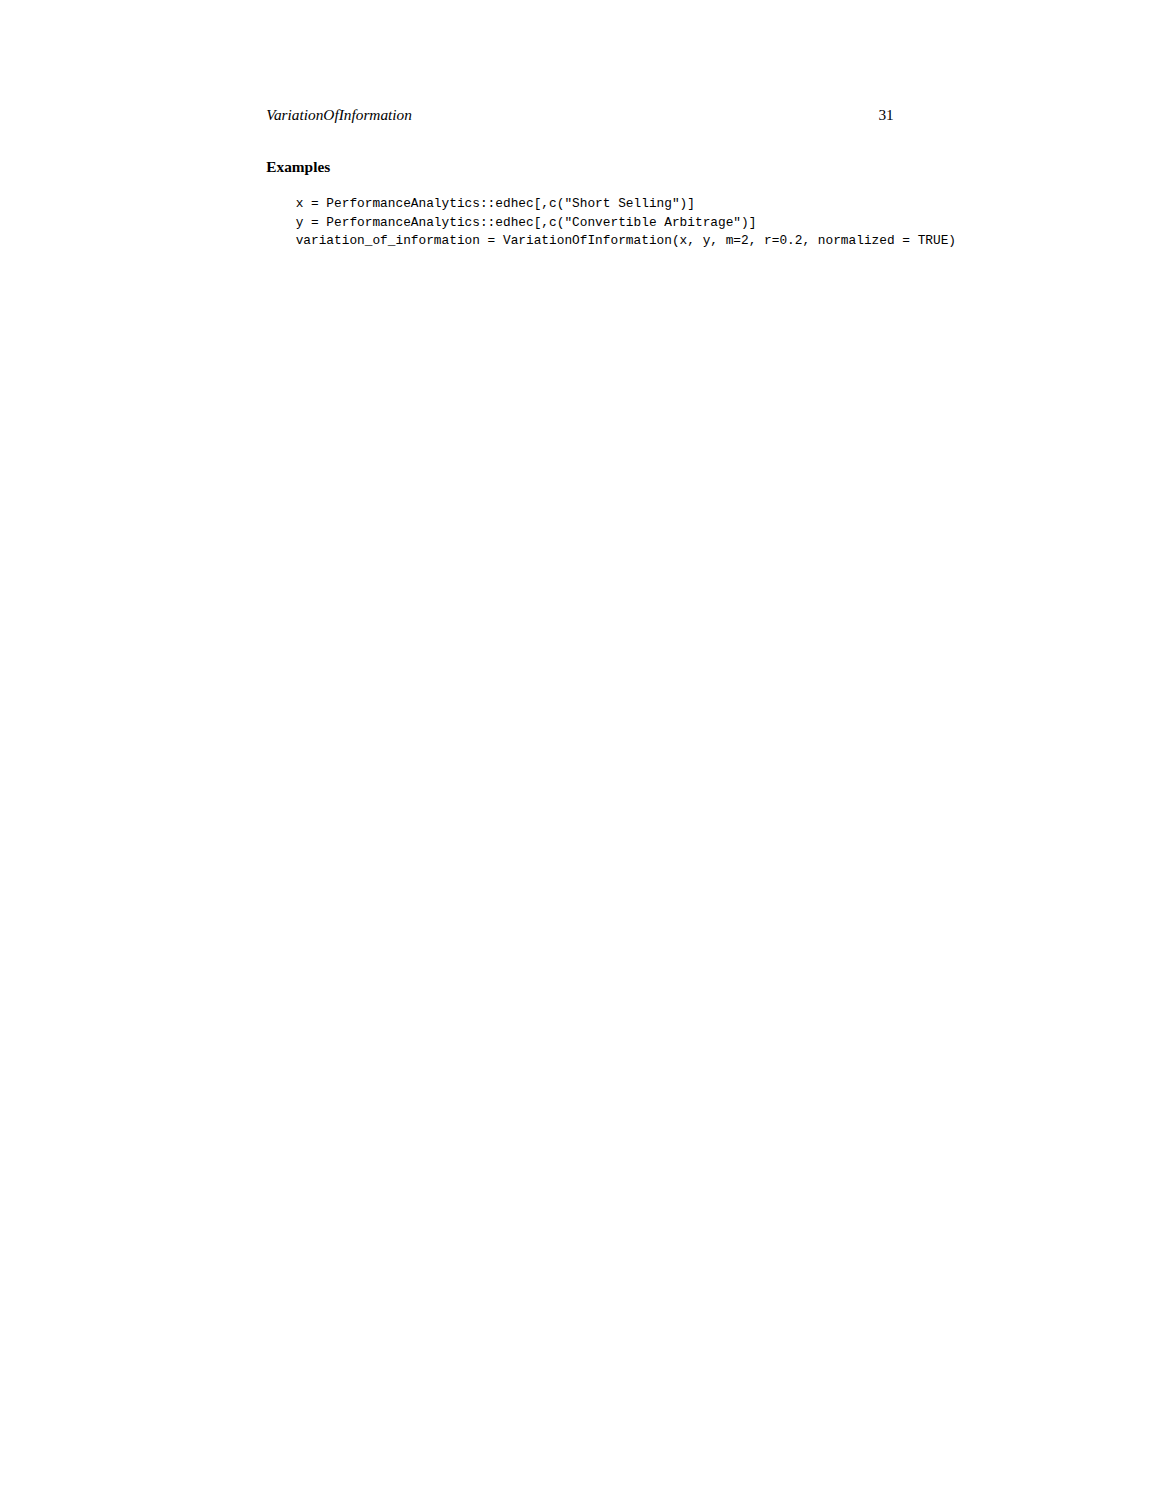VariationOfInformation 31
Examples
x = PerformanceAnalytics::edhec[,c("Short Selling")]
y = PerformanceAnalytics::edhec[,c("Convertible Arbitrage")]
variation_of_information = VariationOfInformation(x, y, m=2, r=0.2, normalized = TRUE)